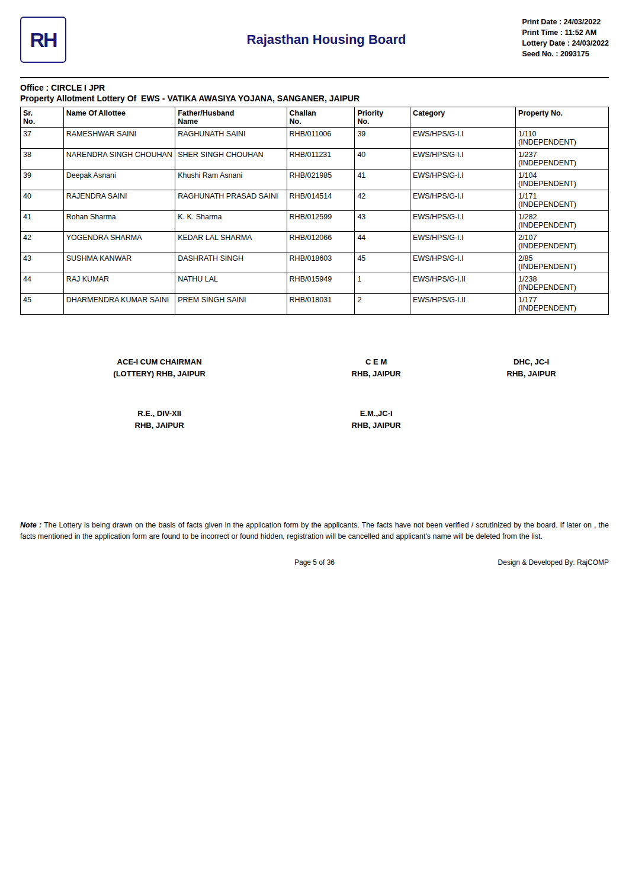RH
Print Date : 24/03/2022
Print Time : 11:52 AM
Lottery Date : 24/03/2022
Seed No. : 2093175
Rajasthan Housing Board
Office : CIRCLE I JPR
Property Allotment Lottery Of EWS - VATIKA AWASIYA YOJANA, SANGANER, JAIPUR
| Sr. No. | Name Of Allottee | Father/Husband Name | Challan No. | Priority No. | Category | Property No. |
| --- | --- | --- | --- | --- | --- | --- |
| 37 | RAMESHWAR SAINI | RAGHUNATH SAINI | RHB/011006 | 39 | EWS/HPS/G-I.I | 1/110 (INDEPENDENT) |
| 38 | NARENDRA SINGH CHOUHAN | SHER SINGH CHOUHAN | RHB/011231 | 40 | EWS/HPS/G-I.I | 1/237 (INDEPENDENT) |
| 39 | Deepak Asnani | Khushi Ram Asnani | RHB/021985 | 41 | EWS/HPS/G-I.I | 1/104 (INDEPENDENT) |
| 40 | RAJENDRA SAINI | RAGHUNATH PRASAD SAINI | RHB/014514 | 42 | EWS/HPS/G-I.I | 1/171 (INDEPENDENT) |
| 41 | Rohan Sharma | K. K. Sharma | RHB/012599 | 43 | EWS/HPS/G-I.I | 1/282 (INDEPENDENT) |
| 42 | YOGENDRA SHARMA | KEDAR LAL SHARMA | RHB/012066 | 44 | EWS/HPS/G-I.I | 2/107 (INDEPENDENT) |
| 43 | SUSHMA KANWAR | DASHRATH SINGH | RHB/018603 | 45 | EWS/HPS/G-I.I | 2/85 (INDEPENDENT) |
| 44 | RAJ KUMAR | NATHU LAL | RHB/015949 | 1 | EWS/HPS/G-I.II | 1/238 (INDEPENDENT) |
| 45 | DHARMENDRA KUMAR SAINI | PREM SINGH SAINI | RHB/018031 | 2 | EWS/HPS/G-I.II | 1/177 (INDEPENDENT) |
| ACE-I CUM CHAIRMAN (LOTTERY) RHB, JAIPUR | C E M RHB, JAIPUR | DHC, JC-I RHB, JAIPUR |
| R.E., DIV-XII RHB, JAIPUR | E.M.,JC-I RHB, JAIPUR | |
Note : The Lottery is being drawn on the basis of facts given in the application form by the applicants. The facts have not been verified / scrutinized by the board. If later on , the facts mentioned in the application form are found to be incorrect or found hidden, registration will be cancelled and applicant's name will be deleted from the list.
Page 5 of 36
Design & Developed By: RajCOMP